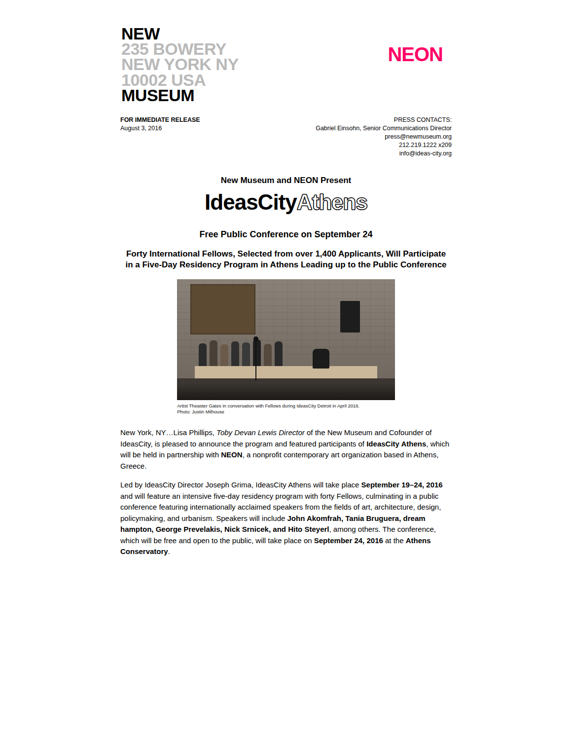NEW
235 BOWERY
NEW YORK NY
10002 USA
MUSEUM
NE ON
FOR IMMEDIATE RELEASE
August 3, 2016
PRESS CONTACTS:
Gabriel Einsohn, Senior Communications Director
press@newmuseum.org
212.219.1222 x209
info@ideas-city.org
New Museum and NEON Present
IdeasCity Athens
Free Public Conference on September 24
Forty International Fellows, Selected from over 1,400 Applicants, Will Participate in a Five-Day Residency Program in Athens Leading up to the Public Conference
Artist Theaster Gates in conversation with Fellows during IdeasCity Detroit in April 2016.
Photo: Justin Milhouse
New York, NY…Lisa Phillips, Toby Devan Lewis Director of the New Museum and Cofounder of IdeasCity, is pleased to announce the program and featured participants of IdeasCity Athens, which will be held in partnership with NEON, a nonprofit contemporary art organization based in Athens, Greece.
Led by IdeasCity Director Joseph Grima, IdeasCity Athens will take place September 19–24, 2016 and will feature an intensive five-day residency program with forty Fellows, culminating in a public conference featuring internationally acclaimed speakers from the fields of art, architecture, design, policymaking, and urbanism. Speakers will include John Akomfrah, Tania Bruguera, dream hampton, George Prevelakis, Nick Srnicek, and Hito Steyerl, among others. The conference, which will be free and open to the public, will take place on September 24, 2016 at the Athens Conservatory.